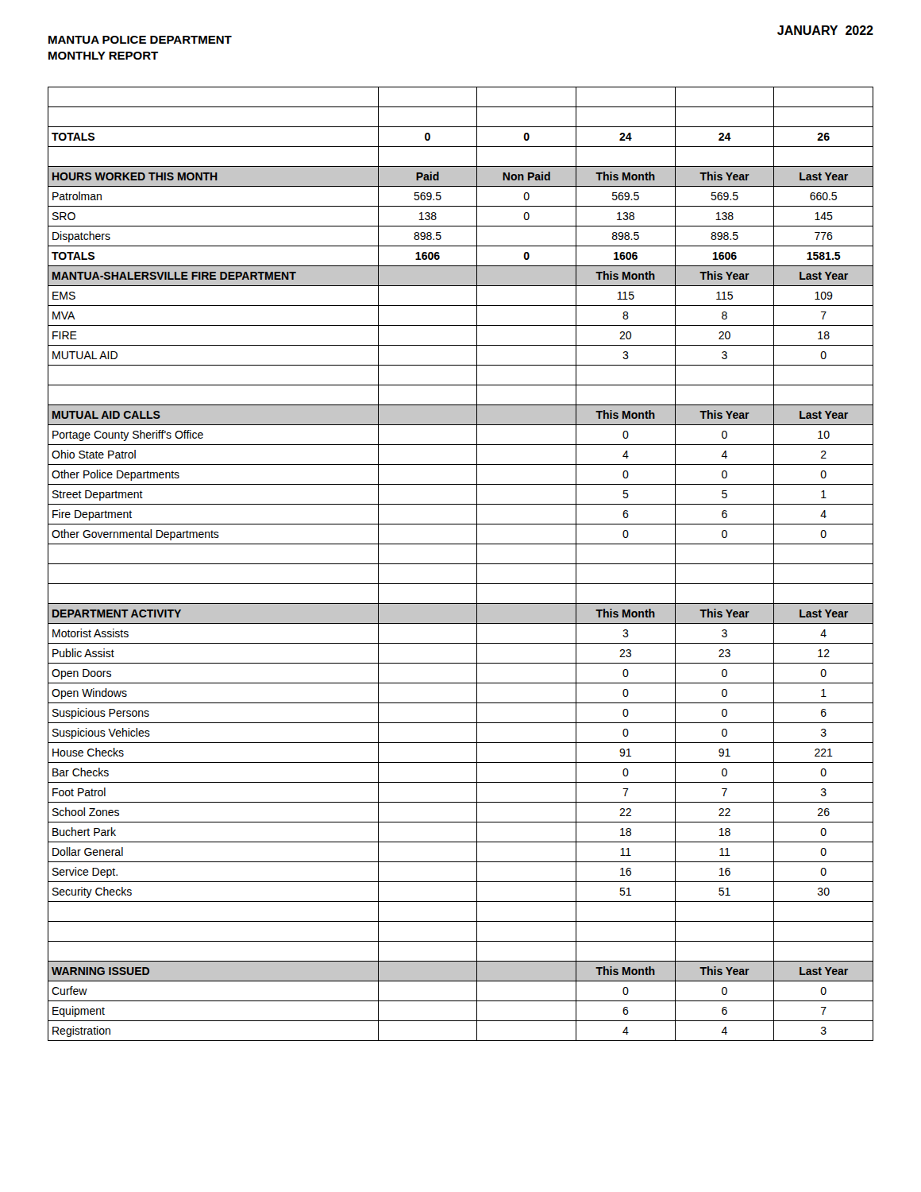MANTUA POLICE DEPARTMENT
MONTHLY REPORT
JANUARY 2022
| TOTALS | 0 | 0 | 24 | 24 | 26 |
| HOURS WORKED THIS MONTH | Paid | Non Paid | This Month | This Year | Last Year |
| Patrolman | 569.5 | 0 | 569.5 | 569.5 | 660.5 |
| SRO | 138 | 0 | 138 | 138 | 145 |
| Dispatchers | 898.5 | | 898.5 | 898.5 | 776 |
| TOTALS | 1606 | 0 | 1606 | 1606 | 1581.5 |
| MANTUA-SHALERSVILLE FIRE DEPARTMENT | | | This Month | This Year | Last Year |
| EMS | | | 115 | 115 | 109 |
| MVA | | | 8 | 8 | 7 |
| FIRE | | | 20 | 20 | 18 |
| MUTUAL AID | | | 3 | 3 | 0 |
| MUTUAL AID CALLS | | | This Month | This Year | Last Year |
| Portage County Sheriff's Office | | | 0 | 0 | 10 |
| Ohio State Patrol | | | 4 | 4 | 2 |
| Other Police Departments | | | 0 | 0 | 0 |
| Street Department | | | 5 | 5 | 1 |
| Fire Department | | | 6 | 6 | 4 |
| Other Governmental Departments | | | 0 | 0 | 0 |
| DEPARTMENT ACTIVITY | | | This Month | This Year | Last Year |
| Motorist Assists | | | 3 | 3 | 4 |
| Public Assist | | | 23 | 23 | 12 |
| Open Doors | | | 0 | 0 | 0 |
| Open Windows | | | 0 | 0 | 1 |
| Suspicious Persons | | | 0 | 0 | 6 |
| Suspicious Vehicles | | | 0 | 0 | 3 |
| House Checks | | | 91 | 91 | 221 |
| Bar Checks | | | 0 | 0 | 0 |
| Foot Patrol | | | 7 | 7 | 3 |
| School Zones | | | 22 | 22 | 26 |
| Buchert Park | | | 18 | 18 | 0 |
| Dollar General | | | 11 | 11 | 0 |
| Service Dept. | | | 16 | 16 | 0 |
| Security Checks | | | 51 | 51 | 30 |
| WARNING ISSUED | | | This Month | This Year | Last Year |
| Curfew | | | 0 | 0 | 0 |
| Equipment | | | 6 | 6 | 7 |
| Registration | | | 4 | 4 | 3 |